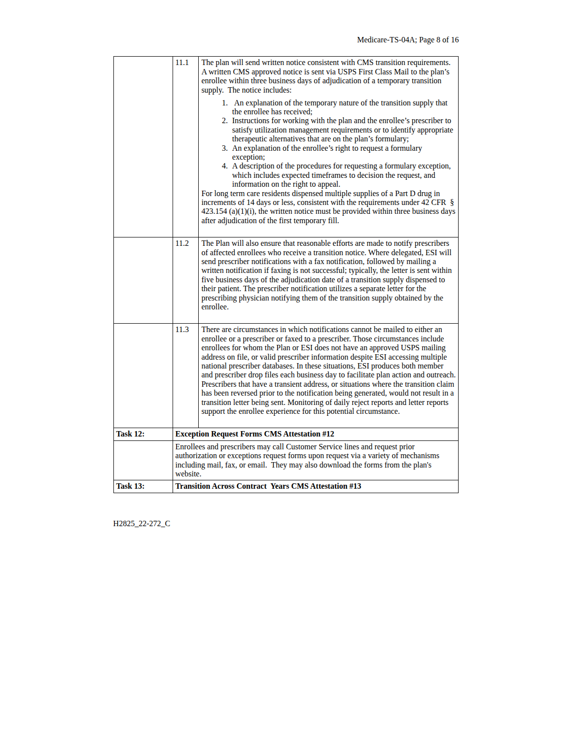Medicare-TS-04A; Page 8 of 16
| | 11.1 | The plan will send written notice consistent with CMS transition requirements. A written CMS approved notice is sent via USPS First Class Mail to the plan’s enrollee within three business days of adjudication of a temporary transition supply. The notice includes: An explanation of the temporary nature of the transition supply that the enrollee has received; Instructions for working with the plan and the enrollee’s prescriber to satisfy utilization management requirements or to identify appropriate therapeutic alternatives that are on the plan’s formulary; An explanation of the enrollee’s right to request a formulary exception; A description of the procedures for requesting a formulary exception, which includes expected timeframes to decision the request, and information on the right to appeal. For long term care residents dispensed multiple supplies of a Part D drug in increments of 14 days or less, consistent with the requirements under 42 CFR § 423.154 (a)(1)(i), the written notice must be provided within three business days after adjudication of the first temporary fill. |
| | 11.2 | The Plan will also ensure that reasonable efforts are made to notify prescribers of affected enrollees who receive a transition notice. Where delegated, ESI will send prescriber notifications with a fax notification, followed by mailing a written notification if faxing is not successful; typically, the letter is sent within five business days of the adjudication date of a transition supply dispensed to their patient. The prescriber notification utilizes a separate letter for the prescribing physician notifying them of the transition supply obtained by the enrollee. |
| | 11.3 | There are circumstances in which notifications cannot be mailed to either an enrollee or a prescriber or faxed to a prescriber. Those circumstances include enrollees for whom the Plan or ESI does not have an approved USPS mailing address on file, or valid prescriber information despite ESI accessing multiple national prescriber databases. In these situations, ESI produces both member and prescriber drop files each business day to facilitate plan action and outreach. Prescribers that have a transient address, or situations where the transition claim has been reversed prior to the notification being generated, would not result in a transition letter being sent. Monitoring of daily reject reports and letter reports support the enrollee experience for this potential circumstance. |
| Task 12: | Exception Request Forms CMS Attestation #12 |
| | Enrollees and prescribers may call Customer Service lines and request prior authorization or exceptions request forms upon request via a variety of mechanisms including mail, fax, or email. They may also download the forms from the plan's website. |
| Task 13: | Transition Across Contract Years CMS Attestation #13 |
H2825_22-272_C